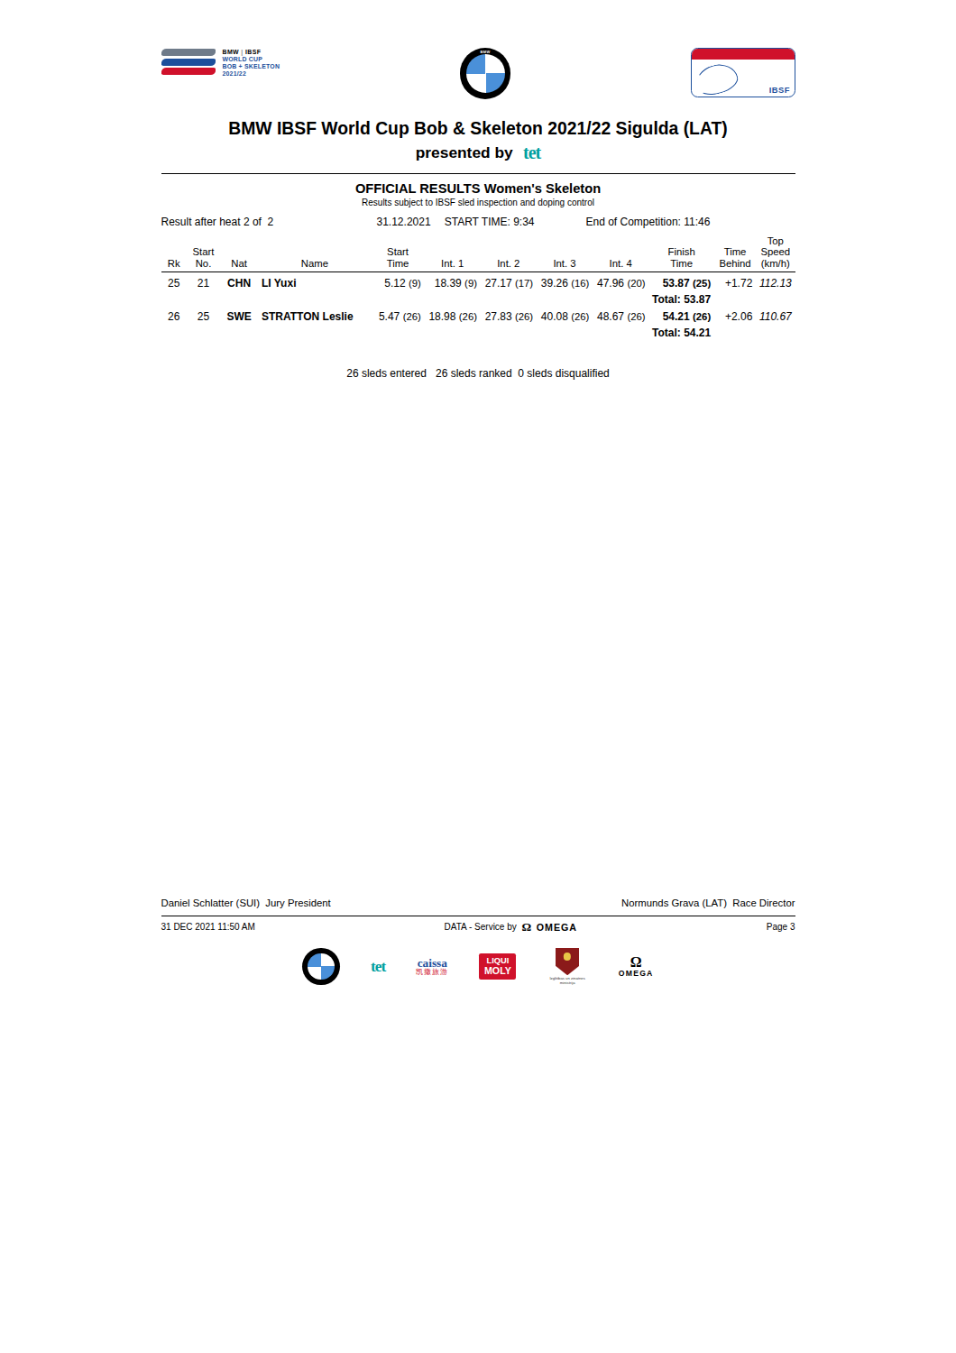BMW | IBSF
WORLD CUP
BOB + SKELETON
2021/22
BMW
IBSF
BMW IBSF World Cup Bob & Skeleton 2021/22 Sigulda (LAT)
presented by tet
OFFICIAL RESULTS Women's Skeleton
Results subject to IBSF sled inspection and doping control
Result after heat 2 of 2
31.12.2021 START TIME: 9:34
End of Competition: 11:46
| Rk | Start No. | Nat | Name | Start Time | Int. 1 | Int. 2 | Int. 3 | Int. 4 | Finish Time | Time Behind | Top Speed (km/h) |
| --- | --- | --- | --- | --- | --- | --- | --- | --- | --- | --- | --- |
| 25 | 21 | CHN | LI Yuxi | 5.12 (9) | 18.39 (9) | 27.17 (17) | 39.26 (16) | 47.96 (20) | 53.87 (25) | +1.72 | 112.13 |
| | Total: 53.87 | | |
| 26 | 25 | SWE | STRATTON Leslie | 5.47 (26) | 18.98 (26) | 27.83 (26) | 40.08 (26) | 48.67 (26) | 54.21 (26) | +2.06 | 110.67 |
| | Total: 54.21 | | |
26 sleds entered 26 sleds ranked 0 sleds disqualified
Daniel Schlatter (SUI) Jury President
Normunds Grava (LAT) Race Director
31 DEC 2021 11:50 AM
DATA - Service by Ω OMEGA
Page 3
tet
caissa
凯撒旅游
LIQUI
MOLY
Izglitibas un zinatnes ministrija
Ω
OMEGA